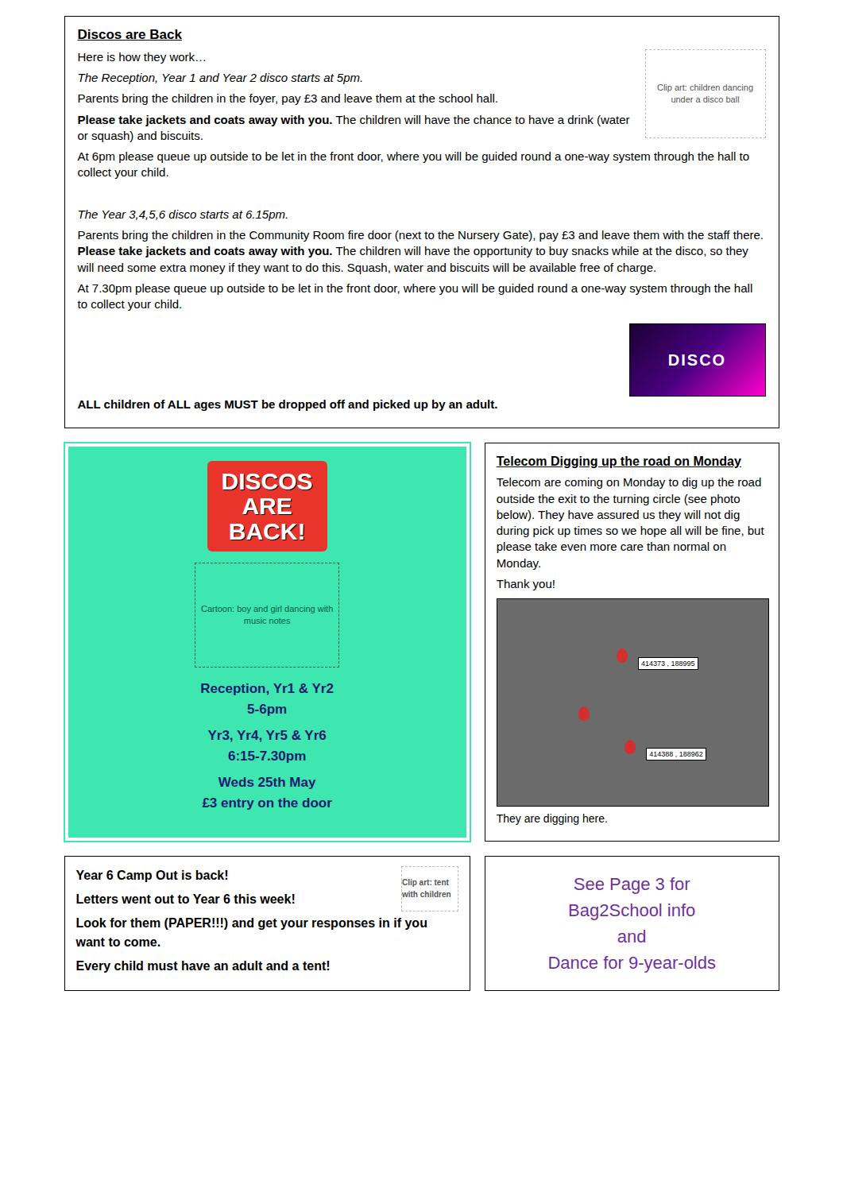Discos are Back
Clip art: children dancing under a disco ball
Here is how they work…
The Reception, Year 1 and Year 2 disco starts at 5pm.
Parents bring the children in the foyer, pay £3 and leave them at the school hall.
Please take jackets and coats away with you. The children will have the chance to have a drink (water or squash) and biscuits.
At 6pm please queue up outside to be let in the front door, where you will be guided round a one-way system through the hall to collect your child.
The Year 3,4,5,6 disco starts at 6.15pm.
Parents bring the children in the Community Room fire door (next to the Nursery Gate), pay £3 and leave them with the staff there. Please take jackets and coats away with you. The children will have the opportunity to buy snacks while at the disco, so they will need some extra money if they want to do this. Squash, water and biscuits will be available free of charge.
At 7.30pm please queue up outside to be let in the front door, where you will be guided round a one-way system through the hall to collect your child.
DISCO
ALL children of ALL ages MUST be dropped off and picked up by an adult.
DISCOS
ARE
BACK!
Cartoon: boy and girl dancing with music notes
Reception, Yr1 & Yr2
5-6pm Yr3, Yr4, Yr5 & Yr6
6:15-7.30pm Weds 25th May
£3 entry on the door
Telecom Digging up the road on Monday
Telecom are coming on Monday to dig up the road outside the exit to the turning circle (see photo below). They have assured us they will not dig during pick up times so we hope all will be fine, but please take even more care than normal on Monday.
Thank you!
414373 , 188995 414388 , 188962
They are digging here.
Clip art: tent with children
Year 6 Camp Out is back!
Letters went out to Year 6 this week!
Look for them (PAPER!!!) and get your responses in if you want to come.
Every child must have an adult and a tent!
See Page 3 for
Bag2School info
and
Dance for 9-year-olds